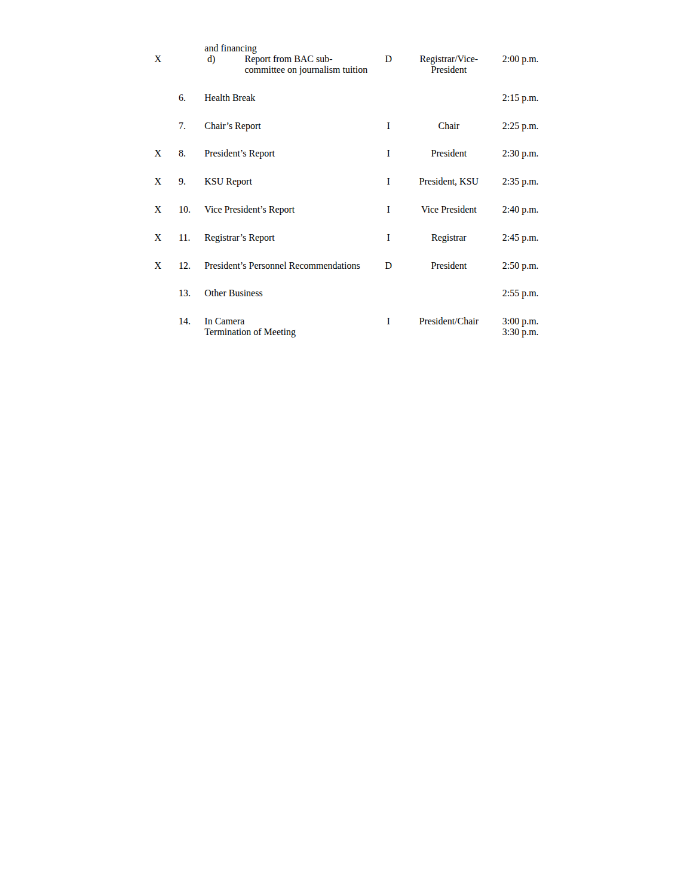| | | and financing | | | |
| X | | d) Report from BAC sub-committee on journalism tuition | D | Registrar/Vice-President | 2:00 p.m. |
| | 6. | Health Break | | | 2:15 p.m. |
| | 7. | Chair’s Report | I | Chair | 2:25 p.m. |
| X | 8. | President’s Report | I | President | 2:30 p.m. |
| X | 9. | KSU Report | I | President, KSU | 2:35 p.m. |
| X | 10. | Vice President’s Report | I | Vice President | 2:40 p.m. |
| X | 11. | Registrar’s Report | I | Registrar | 2:45 p.m. |
| X | 12. | President’s Personnel Recommendations | D | President | 2:50 p.m. |
| | 13. | Other Business | | | 2:55 p.m. |
| | 14. | In Camera | I | President/Chair | 3:00 p.m. |
| | | Termination of Meeting | | | 3:30 p.m. |